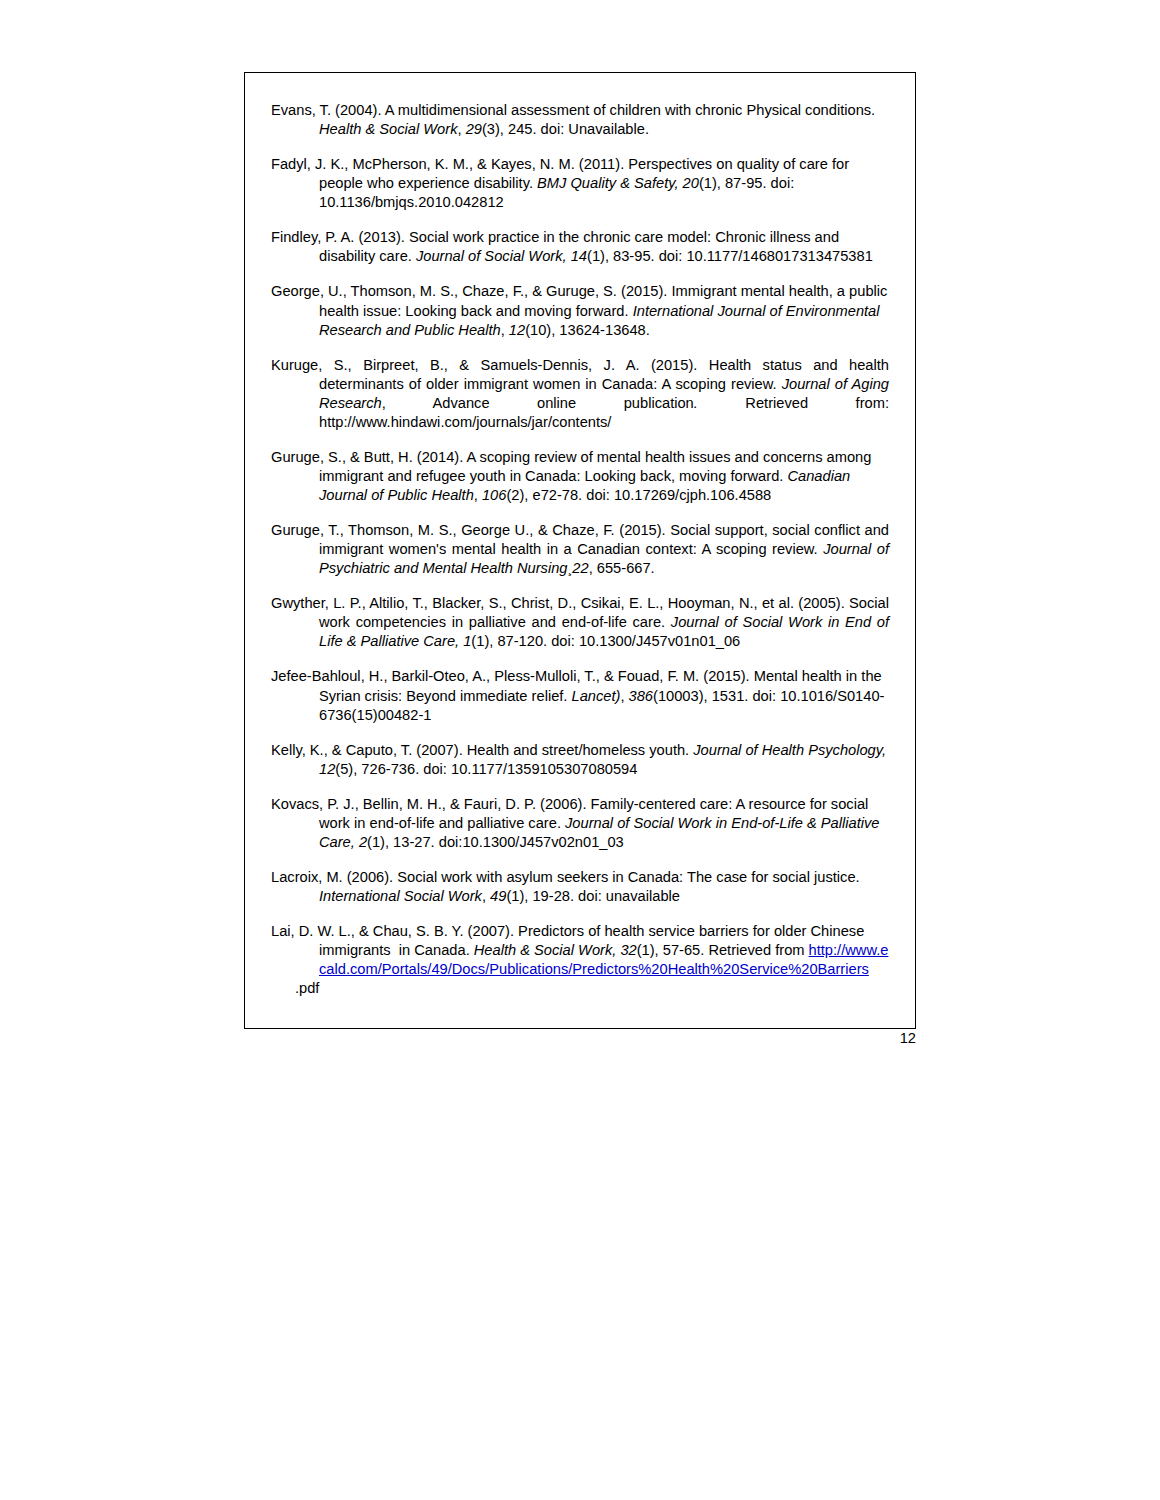Evans, T. (2004). A multidimensional assessment of children with chronic Physical conditions. Health & Social Work, 29(3), 245. doi: Unavailable.
Fadyl, J. K., McPherson, K. M., & Kayes, N. M. (2011). Perspectives on quality of care for people who experience disability. BMJ Quality & Safety, 20(1), 87-95. doi: 10.1136/bmjqs.2010.042812
Findley, P. A. (2013). Social work practice in the chronic care model: Chronic illness and disability care. Journal of Social Work, 14(1), 83-95. doi: 10.1177/1468017313475381
George, U., Thomson, M. S., Chaze, F., & Guruge, S. (2015). Immigrant mental health, a public health issue: Looking back and moving forward. International Journal of Environmental Research and Public Health, 12(10), 13624-13648.
Kuruge, S., Birpreet, B., & Samuels-Dennis, J. A. (2015). Health status and health determinants of older immigrant women in Canada: A scoping review. Journal of Aging Research, Advance online publication. Retrieved from: http://www.hindawi.com/journals/jar/contents/
Guruge, S., & Butt, H. (2014). A scoping review of mental health issues and concerns among immigrant and refugee youth in Canada: Looking back, moving forward. Canadian Journal of Public Health, 106(2), e72-78. doi: 10.17269/cjph.106.4588
Guruge, T., Thomson, M. S., George U., & Chaze, F. (2015). Social support, social conflict and immigrant women's mental health in a Canadian context: A scoping review. Journal of Psychiatric and Mental Health Nursing¸22, 655-667.
Gwyther, L. P., Altilio, T., Blacker, S., Christ, D., Csikai, E. L., Hooyman, N., et al. (2005). Social work competencies in palliative and end-of-life care. Journal of Social Work in End of Life & Palliative Care, 1(1), 87-120. doi: 10.1300/J457v01n01_06
Jefee-Bahloul, H., Barkil-Oteo, A., Pless-Mulloli, T., & Fouad, F. M. (2015). Mental health in the Syrian crisis: Beyond immediate relief. Lancet), 386(10003), 1531. doi: 10.1016/S0140-6736(15)00482-1
Kelly, K., & Caputo, T. (2007). Health and street/homeless youth. Journal of Health Psychology, 12(5), 726-736. doi: 10.1177/1359105307080594
Kovacs, P. J., Bellin, M. H., & Fauri, D. P. (2006). Family-centered care: A resource for social work in end-of-life and palliative care. Journal of Social Work in End-of-Life & Palliative Care, 2(1), 13-27. doi:10.1300/J457v02n01_03
Lacroix, M. (2006). Social work with asylum seekers in Canada: The case for social justice. International Social Work, 49(1), 19-28. doi: unavailable
Lai, D. W. L., & Chau, S. B. Y. (2007). Predictors of health service barriers for older Chinese immigrants in Canada. Health & Social Work, 32(1), 57-65. Retrieved from http://www.ecald.com/Portals/49/Docs/Publications/Predictors%20Health%20Service%20Barriers
.pdf
12